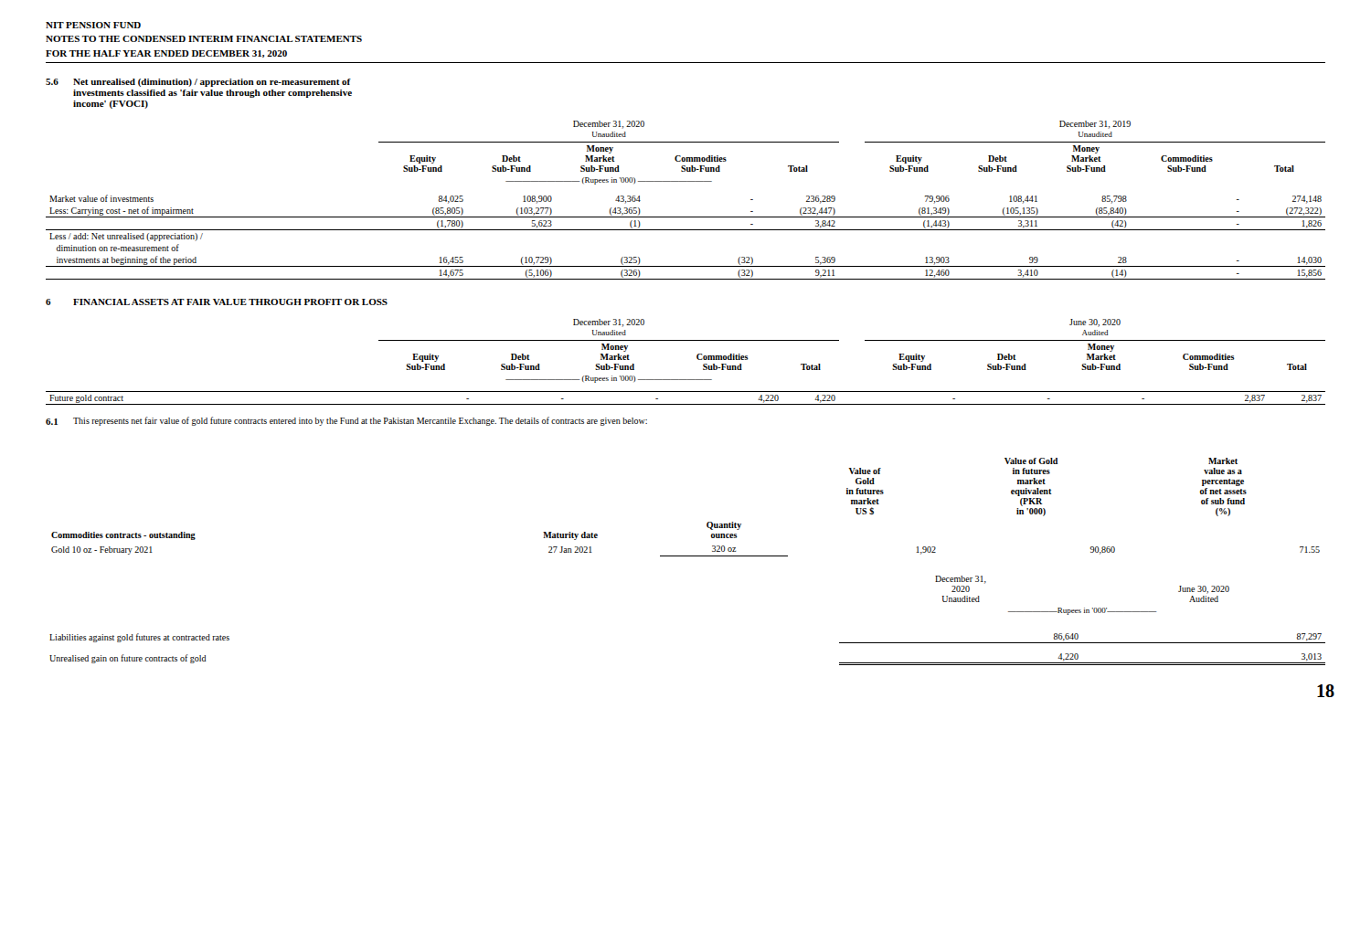NIT PENSION FUND
NOTES TO THE CONDENSED INTERIM FINANCIAL STATEMENTS
FOR THE HALF YEAR ENDED DECEMBER 31, 2020
5.6
Net unrealised (diminution) / appreciation on re-measurement of
investments classified as 'fair value through other comprehensive
income' (FVOCI)
| | December 31, 2020 Unaudited | | December 31, 2019 Unaudited |
| | Equity Sub-Fund | Debt Sub-Fund | Money Market Sub-Fund | Commodities Sub-Fund | Total | | Equity Sub-Fund | Debt Sub-Fund | Money Market Sub-Fund | Commodities Sub-Fund | Total |
| | ————————— (Rupees in '000) ————————— | | |
| Market value of investments | 84,025 | 108,900 | 43,364 | - | 236,289 | | 79,906 | 108,441 | 85,798 | - | 274,148 |
| Less: Carrying cost - net of impairment | (85,805) | (103,277) | (43,365) | - | (232,447) | | (81,349) | (105,135) | (85,840) | - | (272,322) |
| | (1,780) | 5,623 | (1) | - | 3,842 | | (1,443) | 3,311 | (42) | - | 1,826 |
| Less / add: Net unrealised (appreciation) / | |
| diminution on re-measurement of | |
| investments at beginning of the period | 16,455 | (10,729) | (325) | (32) | 5,369 | | 13,903 | 99 | 28 | - | 14,030 |
| | 14,675 | (5,106) | (326) | (32) | 9,211 | | 12,460 | 3,410 | (14) | - | 15,856 |
6
FINANCIAL ASSETS AT FAIR VALUE THROUGH PROFIT OR LOSS
| | December 31, 2020 Unaudited | | June 30, 2020 Audited |
| | Equity Sub-Fund | Debt Sub-Fund | Money Market Sub-Fund | Commodities Sub-Fund | Total | | Equity Sub-Fund | Debt Sub-Fund | Money Market Sub-Fund | Commodities Sub-Fund | Total |
| | ————————— (Rupees in '000) ————————— | | |
| Future gold contract | - | - | - | 4,220 | 4,220 | | - | - | - | 2,837 | 2,837 |
6.1
This represents net fair value of gold future contracts entered into by the Fund at the Pakistan Mercantile Exchange. The details of contracts are given below:
| | | | Value of Gold in futures market US $ | Value of Gold in futures market equivalent (PKR in '000) | Market value as a percentage of net assets of sub fund (%) |
| --- | --- | --- | --- | --- | --- |
| Commodities contracts - outstanding | Maturity date | Quantity ounces | | | |
| Gold 10 oz - February 2021 | 27 Jan 2021 | 320 oz | 1,902 | 90,860 | 71.55 |
| | December 31, 2020 Unaudited | June 30, 2020 Audited |
| | ——————Rupees in '000'—————— |
| Liabilities against gold futures at contracted rates | 86,640 | 87,297 |
| Unrealised gain on future contracts of gold | 4,220 | 3,013 |
18